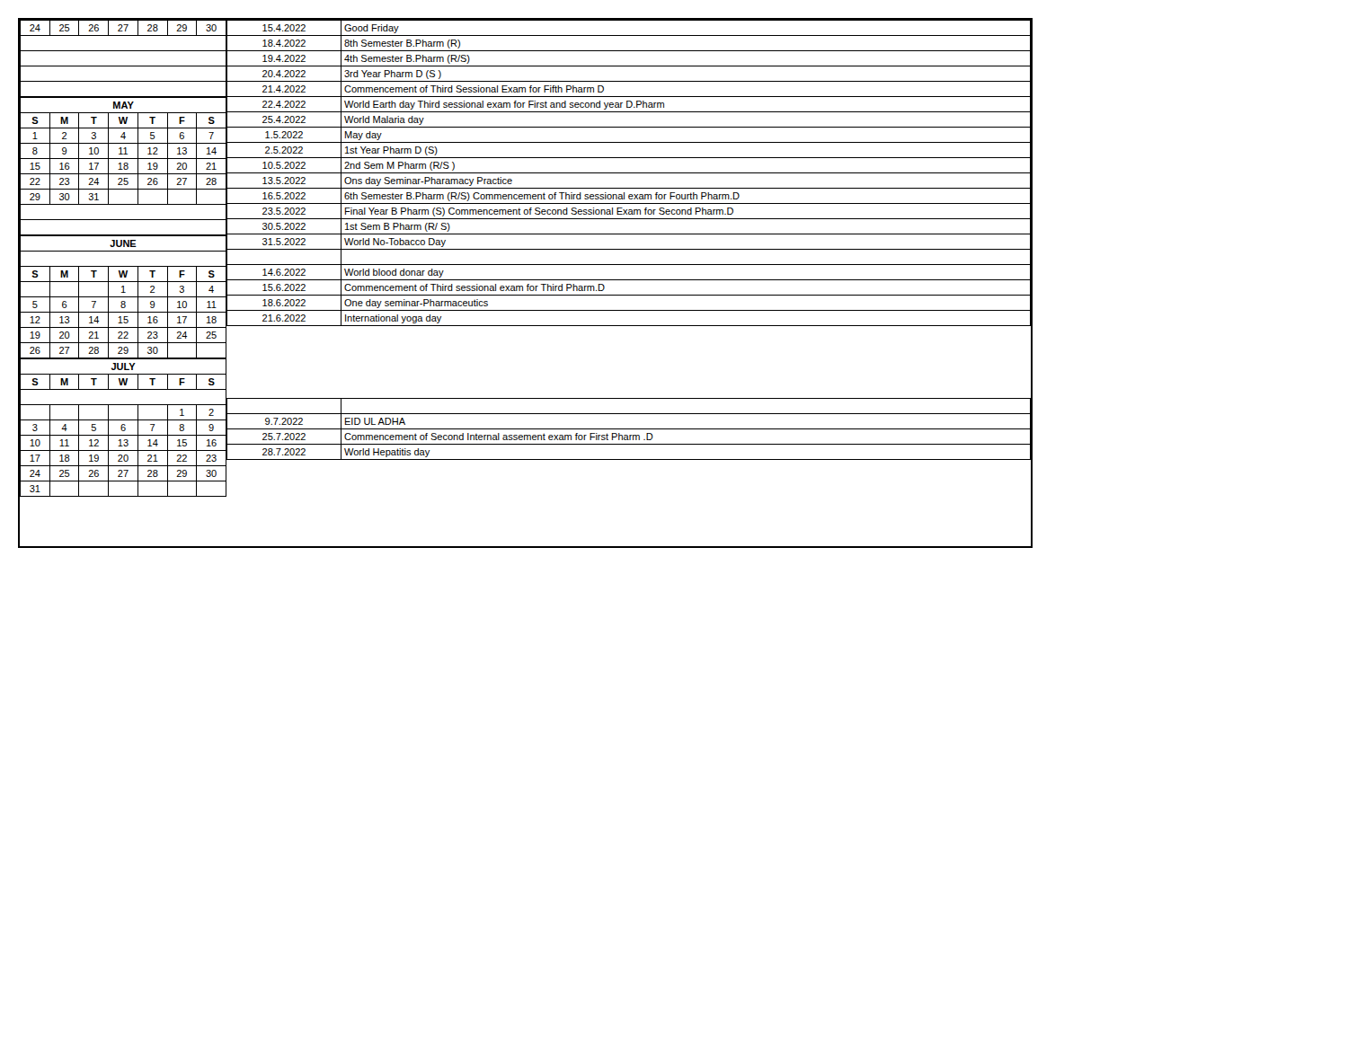| / 24 / 25 / 26 / 27 / 28 / 29 / 30 / / MAY / / S / M / T / W / T / F / S / / 1 / 2 / 3 / 4 / 5 / 6 / 7 / / 8 / 9 / 10 / 11 / 12 / 13 / 14 / / 15 / 16 / 17 / 18 / 19 / 20 / 21 / / 22 / 23 / 24 / 25 / 26 / 27 / 28 / / 29 / 30 / 31 / / / / / / JUNE / / S / M / T / W / T / F / S / / / / / 1 / 2 / 3 / 4 / / 5 / 6 / 7 / 8 / 9 / 10 / 11 / / 12 / 13 / 14 / 15 / 16 / 17 / 18 / / 19 / 20 / 21 / 22 / 23 / 24 / 25 / / 26 / 27 / 28 / 29 / 30 / / / / JULY / / S / M / T / W / T / F / S / / / / / / / 1 / 2 / / 3 / 4 / 5 / 6 / 7 / 8 / 9 / / 10 / 11 / 12 / 13 / 14 / 15 / 16 / / 17 / 18 / 19 / 20 / 21 / 22 / 23 / / 24 / 25 / 26 / 27 / 28 / 29 / 30 / / 31 / / / / / / / | / 15.4.2022 / Good Friday / / 18.4.2022 / 8th Semester B.Pharm (R) / / 19.4.2022 / 4th Semester B.Pharm (R/S) / / 20.4.2022 / 3rd Year Pharm D (S ) / / 21.4.2022 / Commencement of Third Sessional Exam for Fifth Pharm D / / 22.4.2022 / World Earth day Third sessional exam for First and second year D.Pharm / / 25.4.2022 / World Malaria day / / 1.5.2022 / May day / / 2.5.2022 / 1st Year Pharm D (S) / / 10.5.2022 / 2nd Sem M Pharm (R/S ) / / 13.5.2022 / Ons day Seminar-Pharamacy Practice / / 16.5.2022 / 6th Semester B.Pharm (R/S) Commencement of Third sessional exam for Fourth Pharm.D / / 23.5.2022 / Final Year B Pharm (S) Commencement of Second Sessional Exam for Second Pharm.D / / 30.5.2022 / 1st Sem B Pharm (R/ S) / / 31.5.2022 / World No-Tobacco Day / / 14.6.2022 / World blood donar day / / 15.6.2022 / Commencement of Third sessional exam for Third Pharm.D / / 18.6.2022 / One day seminar-Pharmaceutics / / 21.6.2022 / International yoga day / / 9.7.2022 / EID UL ADHA / / 25.7.2022 / Commencement of Second Internal assement exam for First Pharm .D / / 28.7.2022 / World Hepatitis day / |